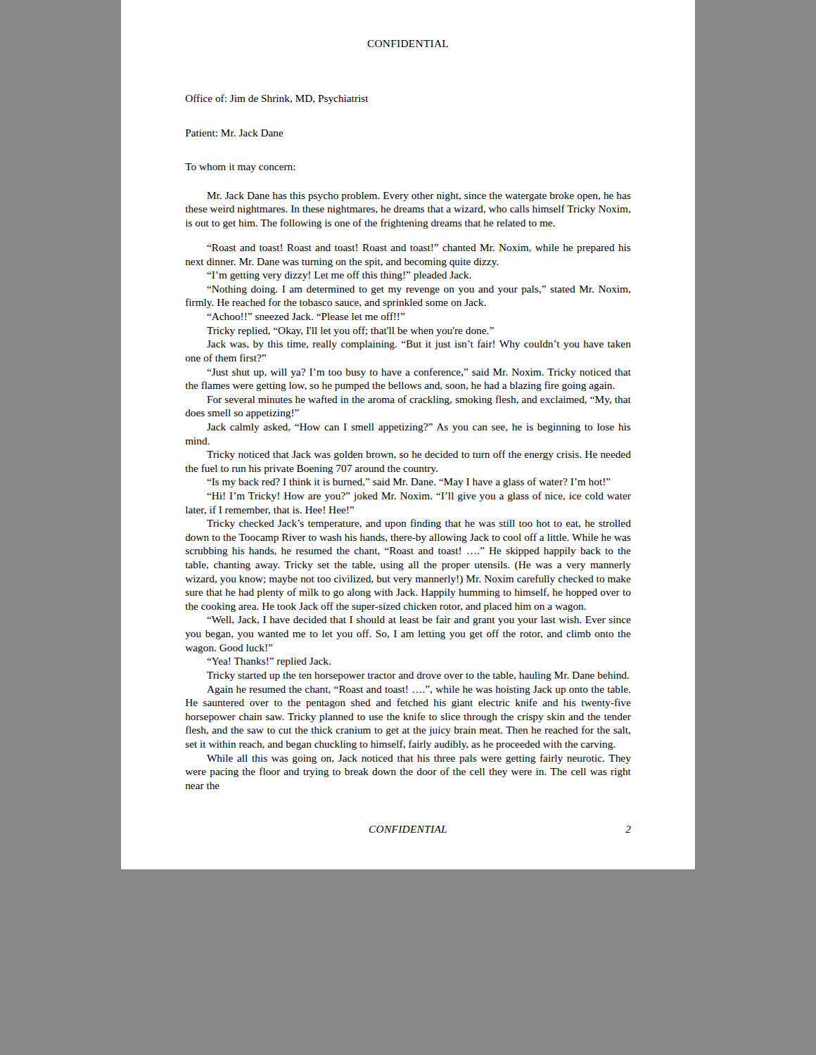CONFIDENTIAL
Office of: Jim de Shrink, MD, Psychiatrist
Patient: Mr. Jack Dane
To whom it may concern:
Mr. Jack Dane has this psycho problem. Every other night, since the watergate broke open, he has these weird nightmares. In these nightmares, he dreams that a wizard, who calls himself Tricky Noxim, is out to get him. The following is one of the frightening dreams that he related to me.
“Roast and toast! Roast and toast! Roast and toast!” chanted Mr. Noxim, while he prepared his next dinner. Mr. Dane was turning on the spit, and becoming quite dizzy.
“I’m getting very dizzy! Let me off this thing!” pleaded Jack.
“Nothing doing. I am determined to get my revenge on you and your pals,” stated Mr. Noxim, firmly. He reached for the tobasco sauce, and sprinkled some on Jack.
“Achoo!!” sneezed Jack. “Please let me off!!”
Tricky replied, “Okay, I'll let you off; that'll be when you're done.”
Jack was, by this time, really complaining. “But it just isn’t fair! Why couldn’t you have taken one of them first?”
“Just shut up, will ya? I’m too busy to have a conference,” said Mr. Noxim. Tricky noticed that the flames were getting low, so he pumped the bellows and, soon, he had a blazing fire going again.
For several minutes he wafted in the aroma of crackling, smoking flesh, and exclaimed, “My, that does smell so appetizing!”
Jack calmly asked, “How can I smell appetizing?” As you can see, he is beginning to lose his mind.
Tricky noticed that Jack was golden brown, so he decided to turn off the energy crisis. He needed the fuel to run his private Boening 707 around the country.
“Is my back red? I think it is burned,” said Mr. Dane. “May I have a glass of water? I’m hot!”
“Hi! I’m Tricky! How are you?” joked Mr. Noxim. “I’ll give you a glass of nice, ice cold water later, if I remember, that is. Hee! Hee!”
Tricky checked Jack’s temperature, and upon finding that he was still too hot to eat, he strolled down to the Toocamp River to wash his hands, there-by allowing Jack to cool off a little. While he was scrubbing his hands, he resumed the chant, “Roast and toast! ….” He skipped happily back to the table, chanting away. Tricky set the table, using all the proper utensils. (He was a very mannerly wizard, you know; maybe not too civilized, but very mannerly!) Mr. Noxim carefully checked to make sure that he had plenty of milk to go along with Jack. Happily humming to himself, he hopped over to the cooking area. He took Jack off the super-sized chicken rotor, and placed him on a wagon.
“Well, Jack, I have decided that I should at least be fair and grant you your last wish. Ever since you began, you wanted me to let you off. So, I am letting you get off the rotor, and climb onto the wagon. Good luck!”
“Yea! Thanks!” replied Jack.
Tricky started up the ten horsepower tractor and drove over to the table, hauling Mr. Dane behind.
Again he resumed the chant, “Roast and toast! ….”, while he was hoisting Jack up onto the table. He sauntered over to the pentagon shed and fetched his giant electric knife and his twenty-five horsepower chain saw. Tricky planned to use the knife to slice through the crispy skin and the tender flesh, and the saw to cut the thick cranium to get at the juicy brain meat. Then he reached for the salt, set it within reach, and began chuckling to himself, fairly audibly, as he proceeded with the carving.
While all this was going on, Jack noticed that his three pals were getting fairly neurotic. They were pacing the floor and trying to break down the door of the cell they were in. The cell was right near the
CONFIDENTIAL
2